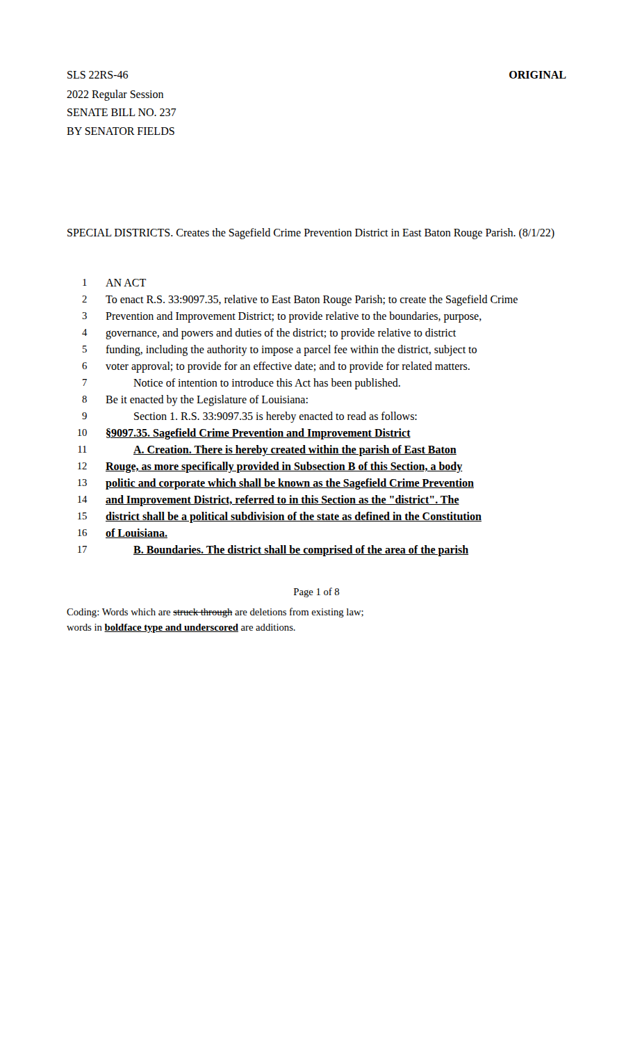SLS 22RS-46
ORIGINAL
2022 Regular Session
SENATE BILL NO. 237
BY SENATOR FIELDS
SPECIAL DISTRICTS. Creates the Sagefield Crime Prevention District in East Baton Rouge Parish. (8/1/22)
AN ACT
To enact R.S. 33:9097.35, relative to East Baton Rouge Parish; to create the Sagefield Crime
Prevention and Improvement District; to provide relative to the boundaries, purpose,
governance, and powers and duties of the district; to provide relative to district
funding, including the authority to impose a parcel fee within the district, subject to
voter approval; to provide for an effective date; and to provide for related matters.
Notice of intention to introduce this Act has been published.
Be it enacted by the Legislature of Louisiana:
Section 1. R.S. 33:9097.35 is hereby enacted to read as follows:
§9097.35. Sagefield Crime Prevention and Improvement District
A. Creation. There is hereby created within the parish of East Baton
Rouge, as more specifically provided in Subsection B of this Section, a body
politic and corporate which shall be known as the Sagefield Crime Prevention
and Improvement District, referred to in this Section as the "district". The
district shall be a political subdivision of the state as defined in the Constitution
of Louisiana.
B. Boundaries. The district shall be comprised of the area of the parish
Page 1 of 8
Coding: Words which are struck through are deletions from existing law;
words in boldface type and underscored are additions.